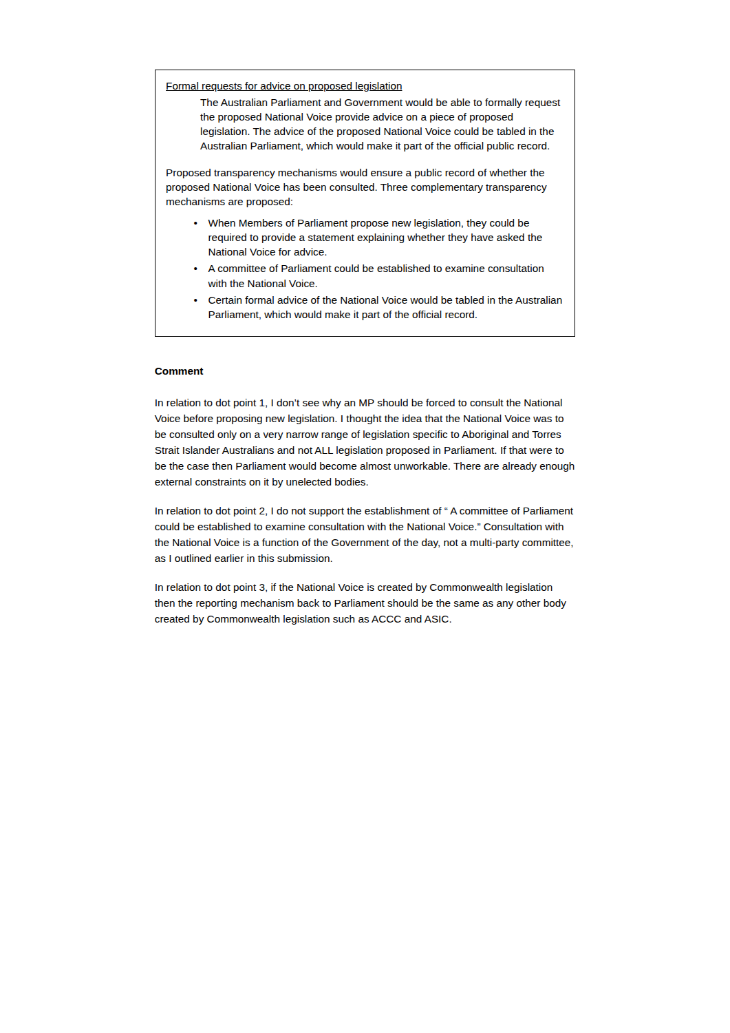Formal requests for advice on proposed legislation
The Australian Parliament and Government would be able to formally request the proposed National Voice provide advice on a piece of proposed legislation. The advice of the proposed National Voice could be tabled in the Australian Parliament, which would make it part of the official public record.
Proposed transparency mechanisms would ensure a public record of whether the proposed National Voice has been consulted. Three complementary transparency mechanisms are proposed:
When Members of Parliament propose new legislation, they could be required to provide a statement explaining whether they have asked the National Voice for advice.
A committee of Parliament could be established to examine consultation with the National Voice.
Certain formal advice of the National Voice would be tabled in the Australian Parliament, which would make it part of the official record.
Comment
In relation to dot point 1, I don’t see why an MP should be forced to consult the National Voice before proposing new legislation. I thought the idea that the National Voice was to be consulted only on a very narrow range of legislation specific to Aboriginal and Torres Strait Islander Australians and not ALL legislation proposed in Parliament. If that were to be the case then Parliament would become almost unworkable. There are already enough external constraints on it by unelected bodies.
In relation to dot point 2, I do not support the establishment of “ A committee of Parliament could be established to examine consultation with the National Voice.” Consultation with the National Voice is a function of the Government of the day, not a multi-party committee, as I outlined earlier in this submission.
In relation to dot point 3, if the National Voice is created by Commonwealth legislation then the reporting mechanism back to Parliament should be the same as any other body created by Commonwealth legislation such as ACCC and ASIC.